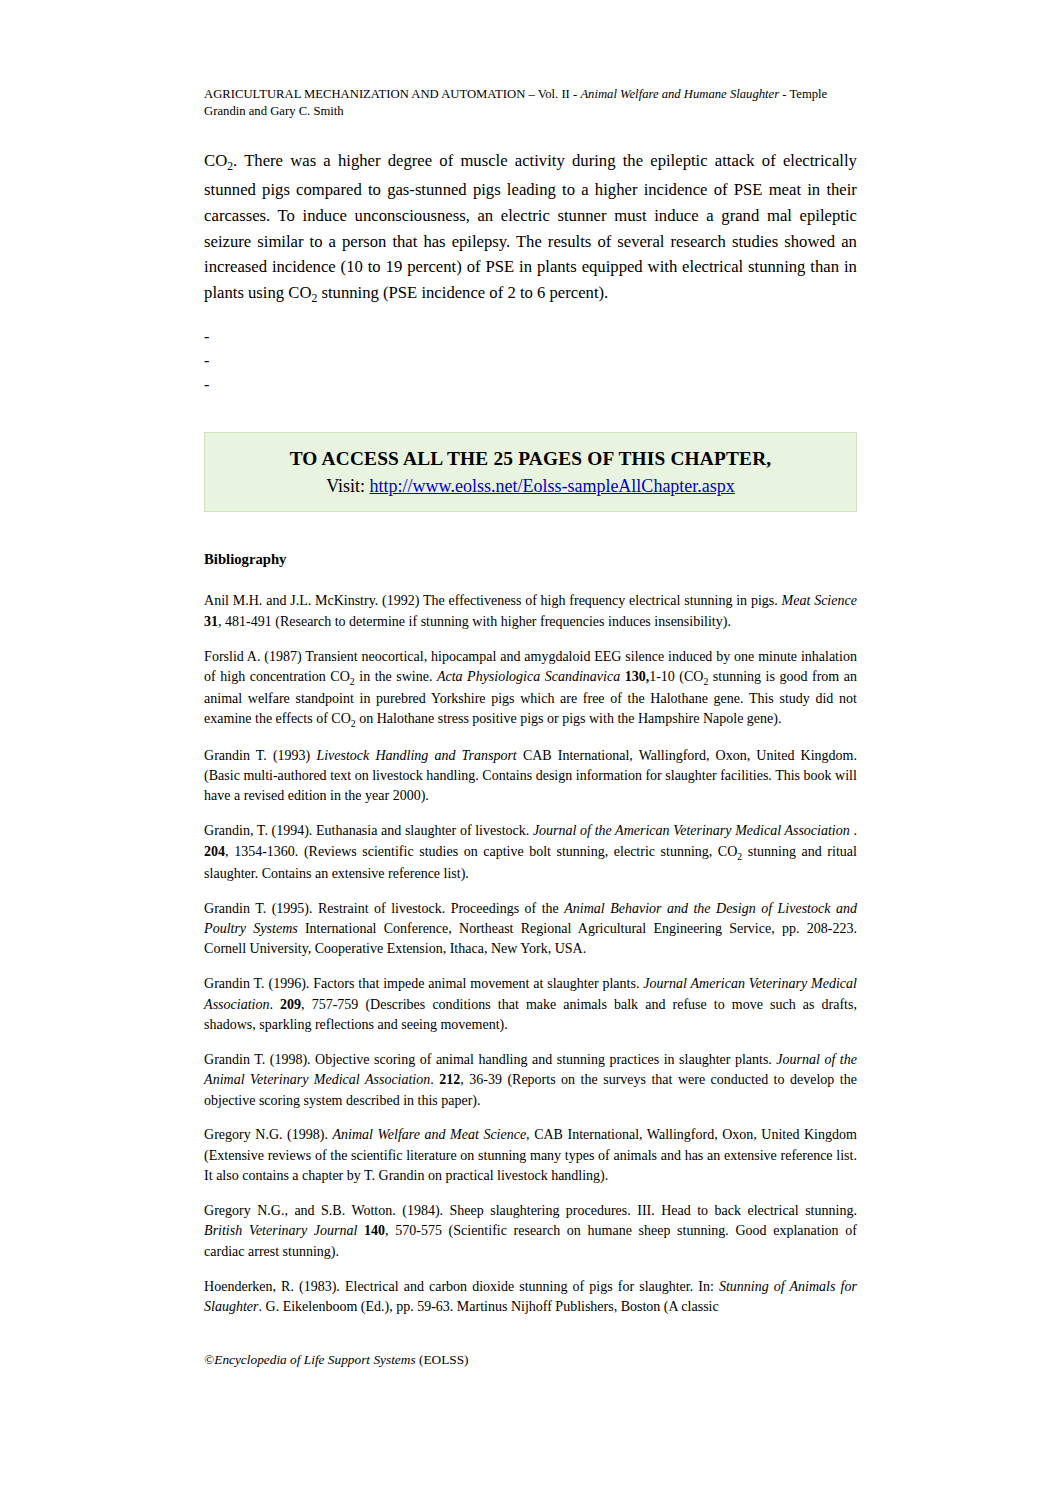AGRICULTURAL MECHANIZATION AND AUTOMATION – Vol. II - Animal Welfare and Humane Slaughter - Temple Grandin and Gary C. Smith
CO2. There was a higher degree of muscle activity during the epileptic attack of electrically stunned pigs compared to gas-stunned pigs leading to a higher incidence of PSE meat in their carcasses. To induce unconsciousness, an electric stunner must induce a grand mal epileptic seizure similar to a person that has epilepsy. The results of several research studies showed an increased incidence (10 to 19 percent) of PSE in plants equipped with electrical stunning than in plants using CO2 stunning (PSE incidence of 2 to 6 percent).
-
-
-
TO ACCESS ALL THE 25 PAGES OF THIS CHAPTER,
Visit: http://www.eolss.net/Eolss-sampleAllChapter.aspx
Bibliography
Anil M.H. and J.L. McKinstry. (1992) The effectiveness of high frequency electrical stunning in pigs. Meat Science 31, 481-491 (Research to determine if stunning with higher frequencies induces insensibility).
Forslid A. (1987) Transient neocortical, hipocampal and amygdaloid EEG silence induced by one minute inhalation of high concentration CO2 in the swine. Acta Physiologica Scandinavica 130, 1-10 (CO2 stunning is good from an animal welfare standpoint in purebred Yorkshire pigs which are free of the Halothane gene. This study did not examine the effects of CO2 on Halothane stress positive pigs or pigs with the Hampshire Napole gene).
Grandin T. (1993) Livestock Handling and Transport CAB International, Wallingford, Oxon, United Kingdom. (Basic multi-authored text on livestock handling. Contains design information for slaughter facilities. This book will have a revised edition in the year 2000).
Grandin, T. (1994). Euthanasia and slaughter of livestock. Journal of the American Veterinary Medical Association . 204, 1354-1360. (Reviews scientific studies on captive bolt stunning, electric stunning, CO2 stunning and ritual slaughter. Contains an extensive reference list).
Grandin T. (1995). Restraint of livestock. Proceedings of the Animal Behavior and the Design of Livestock and Poultry Systems International Conference, Northeast Regional Agricultural Engineering Service, pp. 208-223. Cornell University, Cooperative Extension, Ithaca, New York, USA.
Grandin T. (1996). Factors that impede animal movement at slaughter plants. Journal American Veterinary Medical Association. 209, 757-759 (Describes conditions that make animals balk and refuse to move such as drafts, shadows, sparkling reflections and seeing movement).
Grandin T. (1998). Objective scoring of animal handling and stunning practices in slaughter plants. Journal of the Animal Veterinary Medical Association. 212, 36-39 (Reports on the surveys that were conducted to develop the objective scoring system described in this paper).
Gregory N.G. (1998). Animal Welfare and Meat Science, CAB International, Wallingford, Oxon, United Kingdom (Extensive reviews of the scientific literature on stunning many types of animals and has an extensive reference list. It also contains a chapter by T. Grandin on practical livestock handling).
Gregory N.G., and S.B. Wotton. (1984). Sheep slaughtering procedures. III. Head to back electrical stunning. British Veterinary Journal 140, 570-575 (Scientific research on humane sheep stunning. Good explanation of cardiac arrest stunning).
Hoenderken, R. (1983). Electrical and carbon dioxide stunning of pigs for slaughter. In: Stunning of Animals for Slaughter. G. Eikelenboom (Ed.), pp. 59-63. Martinus Nijhoff Publishers, Boston (A classic
©Encyclopedia of Life Support Systems (EOLSS)